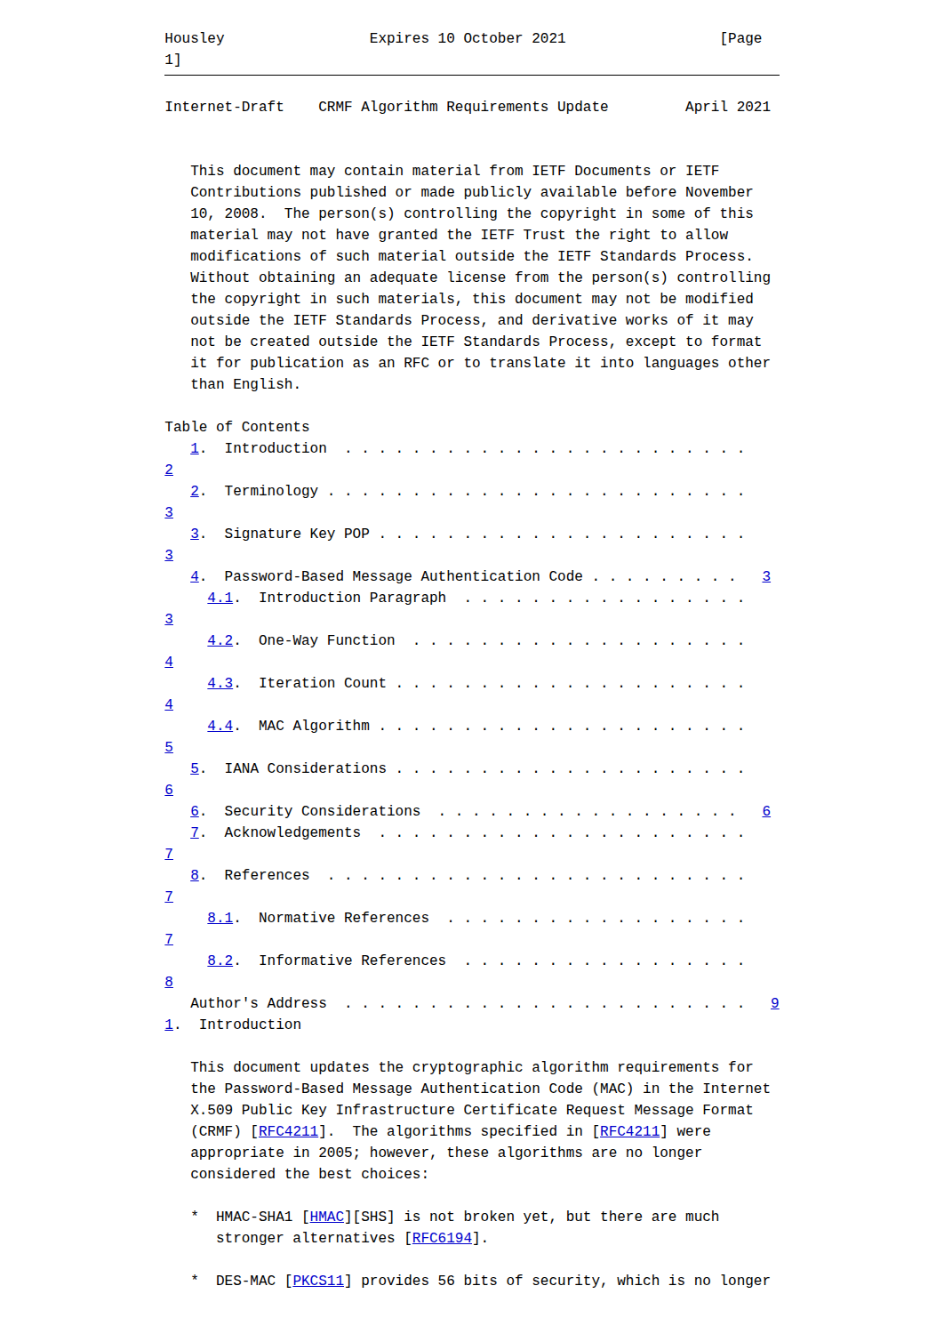Housley                 Expires 10 October 2021                  [Page 1]
Internet-Draft    CRMF Algorithm Requirements Update         April 2021


   This document may contain material from IETF Documents or IETF
   Contributions published or made publicly available before November
   10, 2008.  The person(s) controlling the copyright in some of this
   material may not have granted the IETF Trust the right to allow
   modifications of such material outside the IETF Standards Process.
   Without obtaining an adequate license from the person(s) controlling
   the copyright in such materials, this document may not be modified
   outside the IETF Standards Process, and derivative works of it may
   not be created outside the IETF Standards Process, except to format
   it for publication as an RFC or to translate it into languages other
   than English.

Table of Contents
   1.  Introduction  . . . . . . . . . . . . . . . . . . . . . . . .   2
   2.  Terminology . . . . . . . . . . . . . . . . . . . . . . . . .   3
   3.  Signature Key POP . . . . . . . . . . . . . . . . . . . . . .   3
   4.  Password-Based Message Authentication Code . . . . . . . . .   3
     4.1.  Introduction Paragraph  . . . . . . . . . . . . . . . . .   3
     4.2.  One-Way Function  . . . . . . . . . . . . . . . . . . . .   4
     4.3.  Iteration Count . . . . . . . . . . . . . . . . . . . . .   4
     4.4.  MAC Algorithm . . . . . . . . . . . . . . . . . . . . . .   5
   5.  IANA Considerations . . . . . . . . . . . . . . . . . . . . .   6
   6.  Security Considerations  . . . . . . . . . . . . . . . . . .   6
   7.  Acknowledgements  . . . . . . . . . . . . . . . . . . . . . .   7
   8.  References  . . . . . . . . . . . . . . . . . . . . . . . . .   7
     8.1.  Normative References  . . . . . . . . . . . . . . . . . .   7
     8.2.  Informative References  . . . . . . . . . . . . . . . . .   8
   Author's Address  . . . . . . . . . . . . . . . . . . . . . . . .   9
1.  Introduction

   This document updates the cryptographic algorithm requirements for
   the Password-Based Message Authentication Code (MAC) in the Internet
   X.509 Public Key Infrastructure Certificate Request Message Format
   (CRMF) [RFC4211].  The algorithms specified in [RFC4211] were
   appropriate in 2005; however, these algorithms are no longer
   considered the best choices:

   *  HMAC-SHA1 [HMAC][SHS] is not broken yet, but there are much
      stronger alternatives [RFC6194].

   *  DES-MAC [PKCS11] provides 56 bits of security, which is no longer